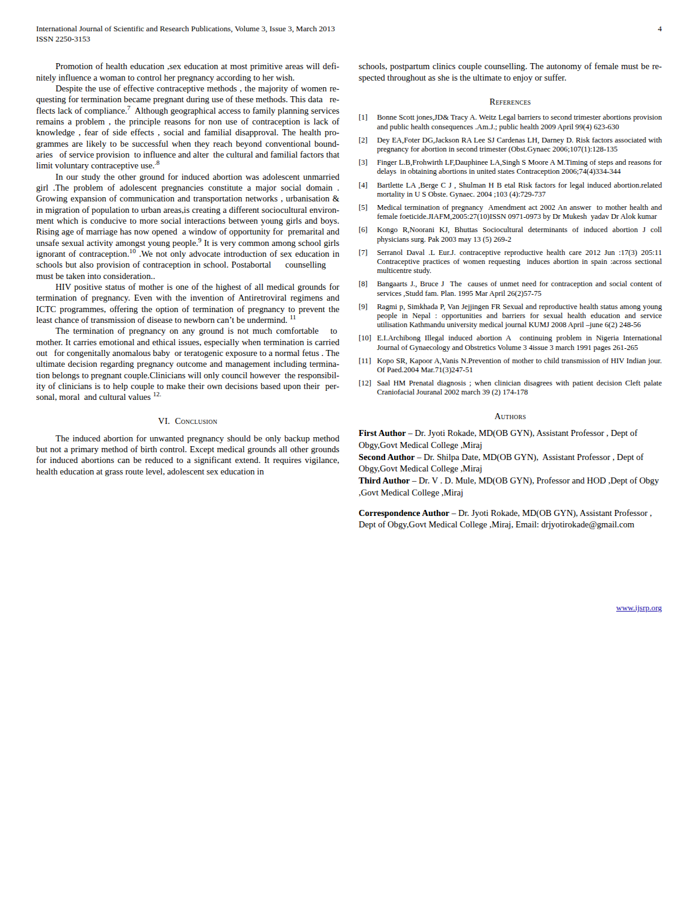International Journal of Scientific and Research Publications, Volume 3, Issue 3, March 2013
ISSN 2250-3153
4
Promotion of health education ,sex education at most primitive areas will definitely influence a woman to control her pregnancy according to her wish.
Despite the use of effective contraceptive methods , the majority of women requesting for termination became pregnant during use of these methods. This data reflects lack of compliance.7 Although geographical access to family planning services remains a problem , the principle reasons for non use of contraception is lack of knowledge , fear of side effects , social and familial disapproval. The health programmes are likely to be successful when they reach beyond conventional boundaries of service provision to influence and alter the cultural and familial factors that limit voluntary contraceptive use..8
In our study the other ground for induced abortion was adolescent unmarried girl .The problem of adolescent pregnancies constitute a major social domain . Growing expansion of communication and transportation networks , urbanisation & in migration of population to urban areas,is creating a different sociocultural environment which is conducive to more social interactions between young girls and boys. Rising age of marriage has now opened a window of opportunity for premarital and unsafe sexual activity amongst young people.9 It is very common among school girls ignorant of contraception.10 .We not only advocate introduction of sex education in schools but also provision of contraception in school. Postabortal counselling must be taken into consideration..
HIV positive status of mother is one of the highest of all medical grounds for termination of pregnancy. Even with the invention of Antiretroviral regimens and ICTC programmes, offering the option of termination of pregnancy to prevent the least chance of transmission of disease to newborn can’t be undermind. 11
The termination of pregnancy on any ground is not much comfortable to mother. It carries emotional and ethical issues, especially when termination is carried out for congenitally anomalous baby or teratogenic exposure to a normal fetus . The ultimate decision regarding pregnancy outcome and management including termination belongs to pregnant couple.Clinicians will only council however the responsibility of clinicians is to help couple to make their own decisions based upon their personal, moral and cultural values 12.
VI. Conclusion
The induced abortion for unwanted pregnancy should be only backup method but not a primary method of birth control. Except medical grounds all other grounds for induced abortions can be reduced to a significant extend. It requires vigilance, health education at grass route level, adolescent sex education in
schools, postpartum clinics couple counselling. The autonomy of female must be respected throughout as she is the ultimate to enjoy or suffer.
References
[1] Bonne Scott jones,JD& Tracy A. Weitz Legal barriers to second trimester abortions provision and public health consequences .Am.J.; public health 2009 April 99(4) 623-630
[2] Dey EA,Foter DG,Jackson RA Lee SJ Cardenas LH, Darney D. Risk factors associated with pregnancy for abortion in second trimester (Obst.Gynaec 2006;107(1):128-135
[3] Finger L.B,Frohwirth LF,Dauphinee LA,Singh S Moore A M.Timing of steps and reasons for delays in obtaining abortions in united states Contraception 2006;74(4)334-344
[4] Bartlette LA ,Berge C J , Shulman H B etal Risk factors for legal induced abortion.related mortality in U S Obste. Gynaec. 2004 ;103 (4):729-737
[5] Medical termination of pregnancy Amendment act 2002 An answer to mother health and female foeticide.JIAFM,2005:27(10)ISSN 0971-0973 by Dr Mukesh yadav Dr Alok kumar
[6] Kongo R,Noorani KJ, Bhuttas Sociocultural determinants of induced abortion J coll physicians surg. Pak 2003 may 13 (5) 269-2
[7] Serranol Daval .L Eur.J. contraceptive reproductive health care 2012 Jun :17(3) 205:11 Contraceptive practices of women requesting induces abortion in spain :across sectional multicentre study.
[8] Bangaarts J., Bruce J The causes of unmet need for contraception and social content of services ,Studd fam. Plan. 1995 Mar April 26(2)57-75
[9] Ragmi p, Simkhada P, Van Jejjingen FR Sexual and reproductive health status among young people in Nepal : opportunities and barriers for sexual health education and service utilisation Kathmandu university medical journal KUMJ 2008 April –june 6(2) 248-56
[10] E.I.Archibong Illegal induced abortion A continuing problem in Nigeria International Journal of Gynaecology and Obstretics Volume 3 4issue 3 march 1991 pages 261-265
[11] Kopo SR, Kapoor A,Vanis N.Prevention of mother to child transmission of HIV Indian jour. Of Paed.2004 Mar.71(3)247-51
[12] Saal HM Prenatal diagnosis ; when clinician disagrees with patient decision Cleft palate Craniofacial Jouranal 2002 march 39 (2) 174-178
Authors
First Author – Dr. Jyoti Rokade, MD(OB GYN), Assistant Professor , Dept of Obgy,Govt Medical College ,Miraj
Second Author – Dr. Shilpa Date, MD(OB GYN), Assistant Professor , Dept of Obgy,Govt Medical College ,Miraj
Third Author – Dr. V . D. Mule, MD(OB GYN), Professor and HOD ,Dept of Obgy ,Govt Medical College ,Miraj
Correspondence Author – Dr. Jyoti Rokade, MD(OB GYN), Assistant Professor , Dept of Obgy,Govt Medical College ,Miraj, Email: drjyotirokade@gmail.com
www.ijsrp.org